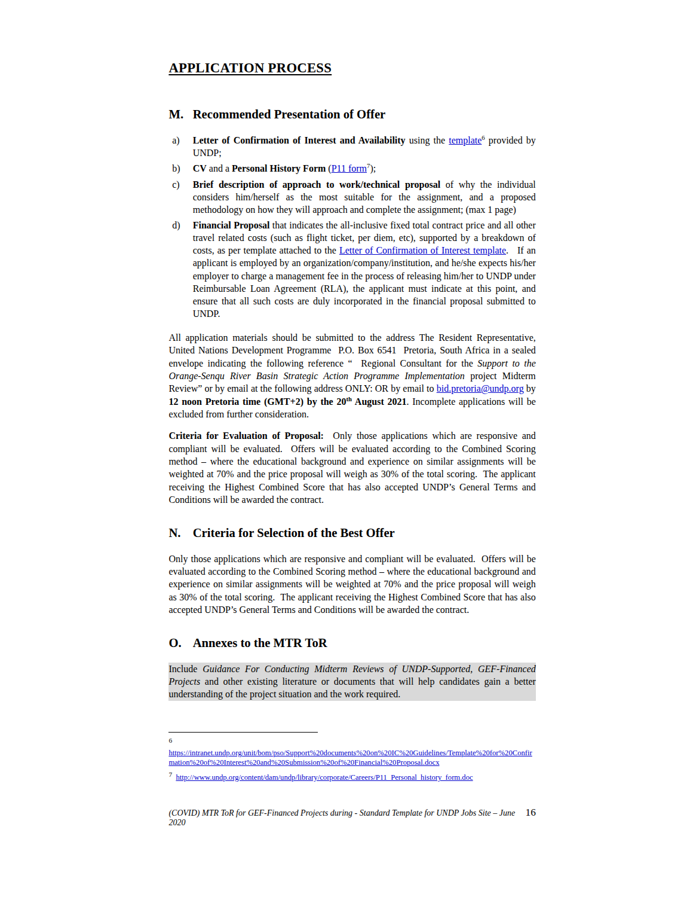APPLICATION PROCESS
M. Recommended Presentation of Offer
a) Letter of Confirmation of Interest and Availability using the template6 provided by UNDP;
b) CV and a Personal History Form (P11 form7);
c) Brief description of approach to work/technical proposal of why the individual considers him/herself as the most suitable for the assignment, and a proposed methodology on how they will approach and complete the assignment; (max 1 page)
d) Financial Proposal that indicates the all-inclusive fixed total contract price and all other travel related costs (such as flight ticket, per diem, etc), supported by a breakdown of costs, as per template attached to the Letter of Confirmation of Interest template. If an applicant is employed by an organization/company/institution, and he/she expects his/her employer to charge a management fee in the process of releasing him/her to UNDP under Reimbursable Loan Agreement (RLA), the applicant must indicate at this point, and ensure that all such costs are duly incorporated in the financial proposal submitted to UNDP.
All application materials should be submitted to the address The Resident Representative, United Nations Development Programme P.O. Box 6541 Pretoria, South Africa in a sealed envelope indicating the following reference “ Regional Consultant for the Support to the Orange-Senqu River Basin Strategic Action Programme Implementation project Midterm Review” or by email at the following address ONLY: OR by email to bid.pretoria@undp.org by 12 noon Pretoria time (GMT+2) by the 20th August 2021. Incomplete applications will be excluded from further consideration.
Criteria for Evaluation of Proposal: Only those applications which are responsive and compliant will be evaluated. Offers will be evaluated according to the Combined Scoring method – where the educational background and experience on similar assignments will be weighted at 70% and the price proposal will weigh as 30% of the total scoring. The applicant receiving the Highest Combined Score that has also accepted UNDP’s General Terms and Conditions will be awarded the contract.
N. Criteria for Selection of the Best Offer
Only those applications which are responsive and compliant will be evaluated. Offers will be evaluated according to the Combined Scoring method – where the educational background and experience on similar assignments will be weighted at 70% and the price proposal will weigh as 30% of the total scoring. The applicant receiving the Highest Combined Score that has also accepted UNDP’s General Terms and Conditions will be awarded the contract.
O. Annexes to the MTR ToR
Include Guidance For Conducting Midterm Reviews of UNDP-Supported, GEF-Financed Projects and other existing literature or documents that will help candidates gain a better understanding of the project situation and the work required.
6
https://intranet.undp.org/unit/bom/pso/Support%20documents%20on%20IC%20Guidelines/Template%20for%20Confirmation%20of%20Interest%20and%20Submission%20of%20Financial%20Proposal.docx
7 http://www.undp.org/content/dam/undp/library/corporate/Careers/P11_Personal_history_form.doc
(COVID) MTR ToR for GEF-Financed Projects during - Standard Template for UNDP Jobs Site – June 2020
16